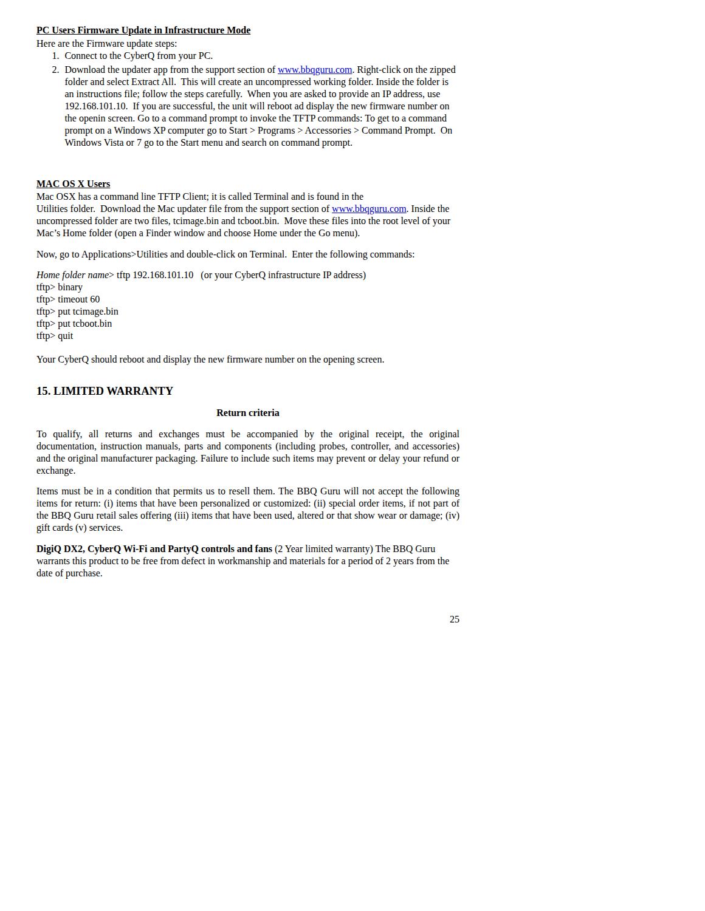PC Users Firmware Update in Infrastructure Mode
Here are the Firmware update steps:
Connect to the CyberQ from your PC.
Download the updater app from the support section of www.bbqguru.com. Right-click on the zipped folder and select Extract All. This will create an uncompressed working folder. Inside the folder is an instructions file; follow the steps carefully. When you are asked to provide an IP address, use 192.168.101.10. If you are successful, the unit will reboot ad display the new firmware number on the openin screen. Go to a command prompt to invoke the TFTP commands: To get to a command prompt on a Windows XP computer go to Start > Programs > Accessories > Command Prompt. On Windows Vista or 7 go to the Start menu and search on command prompt.
MAC OS X Users
Mac OSX has a command line TFTP Client; it is called Terminal and is found in the
Utilities folder. Download the Mac updater file from the support section of www.bbqguru.com. Inside the uncompressed folder are two files, tcimage.bin and tcboot.bin. Move these files into the root level of your Mac’s Home folder (open a Finder window and choose Home under the Go menu).
Now, go to Applications>Utilities and double-click on Terminal. Enter the following commands:
Home folder name> tftp 192.168.101.10 (or your CyberQ infrastructure IP address)
tftp> binary
tftp> timeout 60
tftp> put tcimage.bin
tftp> put tcboot.bin
tftp> quit
Your CyberQ should reboot and display the new firmware number on the opening screen.
15. LIMITED WARRANTY
Return criteria
To qualify, all returns and exchanges must be accompanied by the original receipt, the original documentation, instruction manuals, parts and components (including probes, controller, and accessories) and the original manufacturer packaging. Failure to include such items may prevent or delay your refund or exchange.
Items must be in a condition that permits us to resell them. The BBQ Guru will not accept the following items for return: (i) items that have been personalized or customized: (ii) special order items, if not part of the BBQ Guru retail sales offering (iii) items that have been used, altered or that show wear or damage; (iv) gift cards (v) services.
DigiQ DX2, CyberQ Wi-Fi and PartyQ controls and fans (2 Year limited warranty) The BBQ Guru warrants this product to be free from defect in workmanship and materials for a period of 2 years from the date of purchase.
25